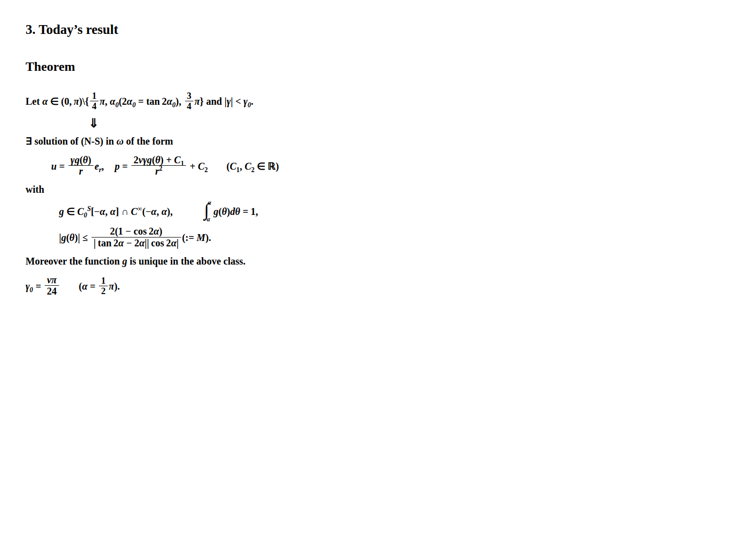3. Today’s result
Theorem
Let α ∈ (0, π)\{14 π, α0(2α0 = tan 2α0), 34 π} and |γ| < γ0.
⇓
∃ solution of (N-S) in ω of the form
u = γg(θ) r er, p = 2νγg(θ) + C1 r2 + C2 (C1, C2 ∈ ℝ)
with
g ∈ C0S[−α, α] ∩ C∞(−α, α), α∫−α g(θ)dθ = 1,
|g(θ)| ≤ 2(1 − cos 2α)| tan 2α − 2α|| cos 2α|(:= M).
Moreover the function g is unique in the above class.
γ0 = νπ 24 (α = 12 π).